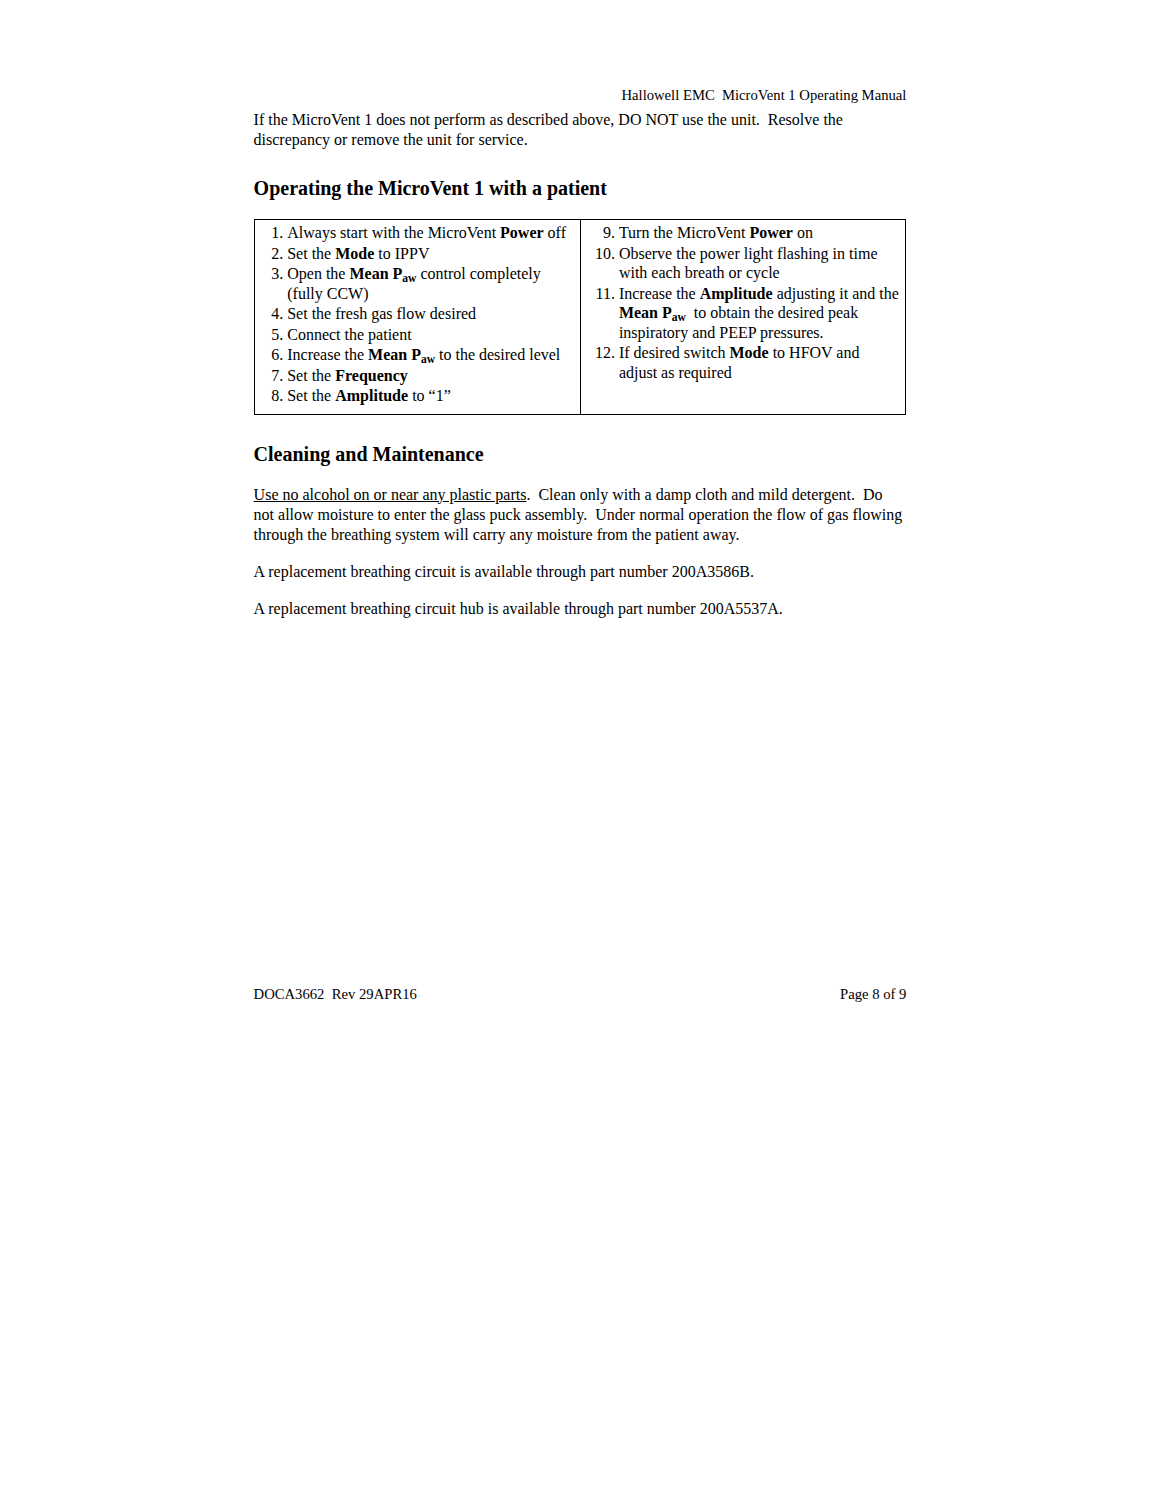Hallowell EMC MicroVent 1 Operating Manual
If the MicroVent 1 does not perform as described above, DO NOT use the unit. Resolve the discrepancy or remove the unit for service.
Operating the MicroVent 1 with a patient
| Always start with the MicroVent Power off Set the Mode to IPPV Open the Mean P aw control completely (fully CCW) Set the fresh gas flow desired Connect the patient Increase the Mean P aw to the desired level Set the Frequency Set the Amplitude to “1” | Turn the MicroVent Power on Observe the power light flashing in time with each breath or cycle Increase the Amplitude adjusting it and the Mean P aw to obtain the desired peak inspiratory and PEEP pressures. If desired switch Mode to HFOV and adjust as required |
Cleaning and Maintenance
Use no alcohol on or near any plastic parts. Clean only with a damp cloth and mild detergent. Do not allow moisture to enter the glass puck assembly. Under normal operation the flow of gas flowing through the breathing system will carry any moisture from the patient away.
A replacement breathing circuit is available through part number 200A3586B.
A replacement breathing circuit hub is available through part number 200A5537A.
DOCA3662 Rev 29APR16 Page 8 of 9